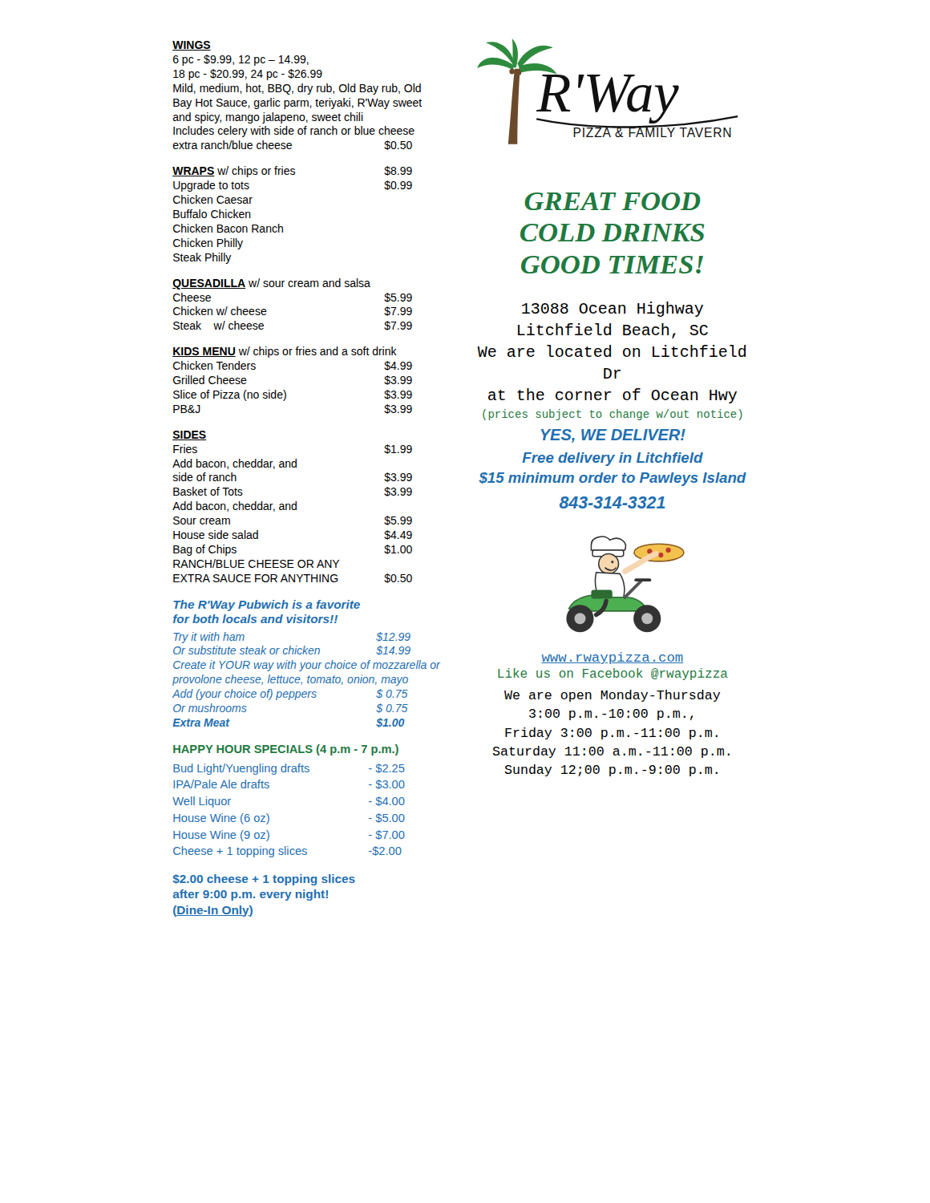WINGS
6 pc - $9.99, 12 pc – 14.99,
18 pc - $20.99, 24 pc - $26.99
Mild, medium, hot, BBQ, dry rub, Old Bay rub, Old Bay Hot Sauce, garlic parm, teriyaki, R'Way sweet and spicy, mango jalapeno, sweet chili
Includes celery with side of ranch or blue cheese
| extra ranch/blue cheese | $0.50 |
| WRAPS w/ chips or fries | $8.99 |
| Upgrade to tots | $0.99 |
Chicken Caesar
Buffalo Chicken
Chicken Bacon Ranch
Chicken Philly
Steak Philly
QUESADILLA
w/ sour cream and salsa
| Cheese | $5.99 |
| Chicken w/ cheese | $7.99 |
| Steak w/ cheese | $7.99 |
KIDS MENU
w/ chips or fries and a soft drink
| Chicken Tenders | $4.99 |
| Grilled Cheese | $3.99 |
| Slice of Pizza (no side) | $3.99 |
| PB&J | $3.99 |
SIDES
| Fries | $1.99 |
| Add bacon, cheddar, and | |
| side of ranch | $3.99 |
| Basket of Tots | $3.99 |
| Add bacon, cheddar, and | |
| Sour cream | $5.99 |
| House side salad | $4.49 |
| Bag of Chips | $1.00 |
| RANCH/BLUE CHEESE OR ANY | |
| EXTRA SAUCE FOR ANYTHING | $0.50 |
The R'Way Pubwich is a favorite
for both locals and visitors!!
| Try it with ham | $12.99 |
| Or substitute steak or chicken | $14.99 |
| Create it YOUR way with your choice of mozzarella or provolone cheese, lettuce, tomato, onion, mayo |
| Add (your choice of) peppers | $ 0.75 |
| Or mushrooms | $ 0.75 |
| Extra Meat | $1.00 |
HAPPY HOUR SPECIALS (4 p.m - 7 p.m.)
| Bud Light/Yuengling drafts | - $2.25 |
| IPA/Pale Ale drafts | - $3.00 |
| Well Liquor | - $4.00 |
| House Wine (6 oz) | - $5.00 |
| House Wine (9 oz) | - $7.00 |
| Cheese + 1 topping slices | -$2.00 |
$2.00 cheese + 1 topping slices
after 9:00 p.m. every night!
(Dine-In Only)
R'Way PIZZA & FAMILY TAVERN
GREAT FOOD
COLD DRINKS
GOOD TIMES!
13088 Ocean Highway
Litchfield Beach, SC
We are located on Litchfield Dr
at the corner of Ocean Hwy
(prices subject to change w/out notice)
YES, WE DELIVER!
Free delivery in Litchfield
$15 minimum order to Pawleys Island
843-314-3321
www.rwaypizza.com
Like us on Facebook @rwaypizza
We are open Monday-Thursday
3:00 p.m.-10:00 p.m.,
Friday 3:00 p.m.-11:00 p.m.
Saturday 11:00 a.m.-11:00 p.m.
Sunday 12;00 p.m.-9:00 p.m.